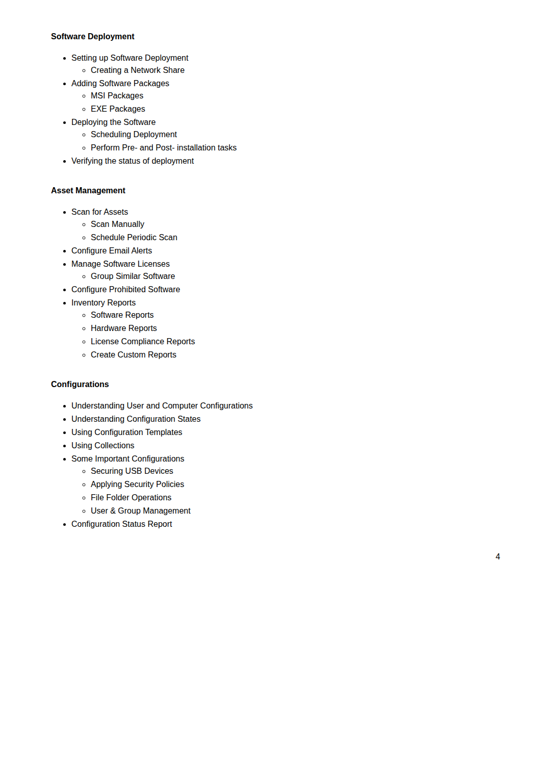Software Deployment
Setting up Software Deployment
Creating a Network Share
Adding Software Packages
MSI Packages
EXE Packages
Deploying the Software
Scheduling Deployment
Perform Pre- and Post- installation tasks
Verifying the status of deployment
Asset Management
Scan for Assets
Scan Manually
Schedule Periodic Scan
Configure Email Alerts
Manage Software Licenses
Group Similar Software
Configure Prohibited Software
Inventory Reports
Software Reports
Hardware Reports
License Compliance Reports
Create Custom Reports
Configurations
Understanding User and Computer Configurations
Understanding Configuration States
Using Configuration Templates
Using Collections
Some Important Configurations
Securing USB Devices
Applying Security Policies
File Folder Operations
User & Group Management
Configuration Status Report
4